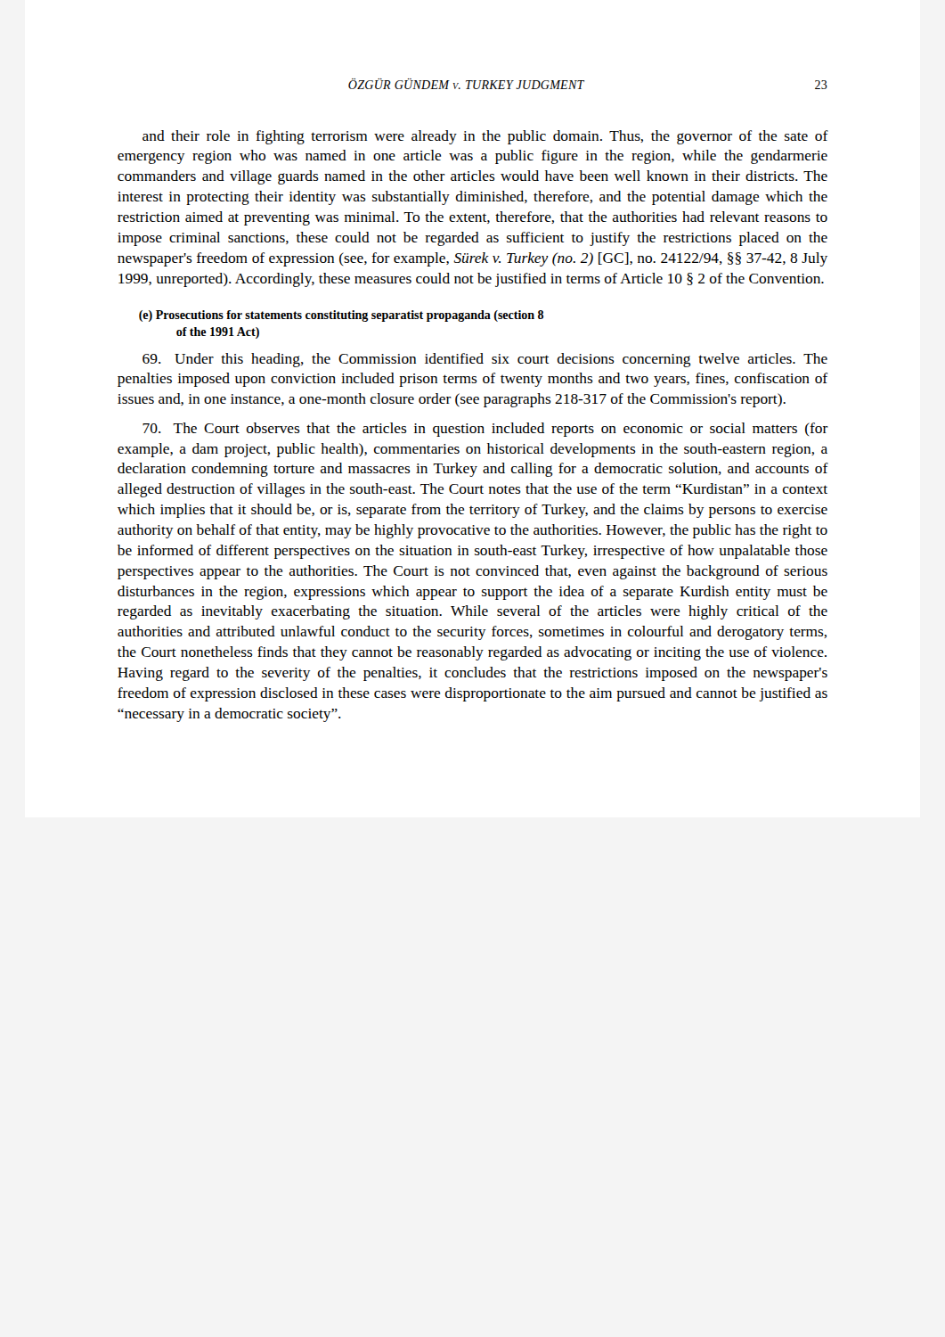23 ÖZGÜR GÜNDEM v. TURKEY JUDGMENT
and their role in fighting terrorism were already in the public domain. Thus, the governor of the sate of emergency region who was named in one article was a public figure in the region, while the gendarmerie commanders and village guards named in the other articles would have been well known in their districts. The interest in protecting their identity was substantially diminished, therefore, and the potential damage which the restriction aimed at preventing was minimal. To the extent, therefore, that the authorities had relevant reasons to impose criminal sanctions, these could not be regarded as sufficient to justify the restrictions placed on the newspaper's freedom of expression (see, for example, Sürek v. Turkey (no. 2) [GC], no. 24122/94, §§ 37-42, 8 July 1999, unreported). Accordingly, these measures could not be justified in terms of Article 10 § 2 of the Convention.
(e) Prosecutions for statements constituting separatist propaganda (section 8 of the 1991 Act)
69. Under this heading, the Commission identified six court decisions concerning twelve articles. The penalties imposed upon conviction included prison terms of twenty months and two years, fines, confiscation of issues and, in one instance, a one-month closure order (see paragraphs 218-317 of the Commission's report).
70. The Court observes that the articles in question included reports on economic or social matters (for example, a dam project, public health), commentaries on historical developments in the south-eastern region, a declaration condemning torture and massacres in Turkey and calling for a democratic solution, and accounts of alleged destruction of villages in the south-east. The Court notes that the use of the term “Kurdistan” in a context which implies that it should be, or is, separate from the territory of Turkey, and the claims by persons to exercise authority on behalf of that entity, may be highly provocative to the authorities. However, the public has the right to be informed of different perspectives on the situation in south-east Turkey, irrespective of how unpalatable those perspectives appear to the authorities. The Court is not convinced that, even against the background of serious disturbances in the region, expressions which appear to support the idea of a separate Kurdish entity must be regarded as inevitably exacerbating the situation. While several of the articles were highly critical of the authorities and attributed unlawful conduct to the security forces, sometimes in colourful and derogatory terms, the Court nonetheless finds that they cannot be reasonably regarded as advocating or inciting the use of violence. Having regard to the severity of the penalties, it concludes that the restrictions imposed on the newspaper's freedom of expression disclosed in these cases were disproportionate to the aim pursued and cannot be justified as “necessary in a democratic society”.